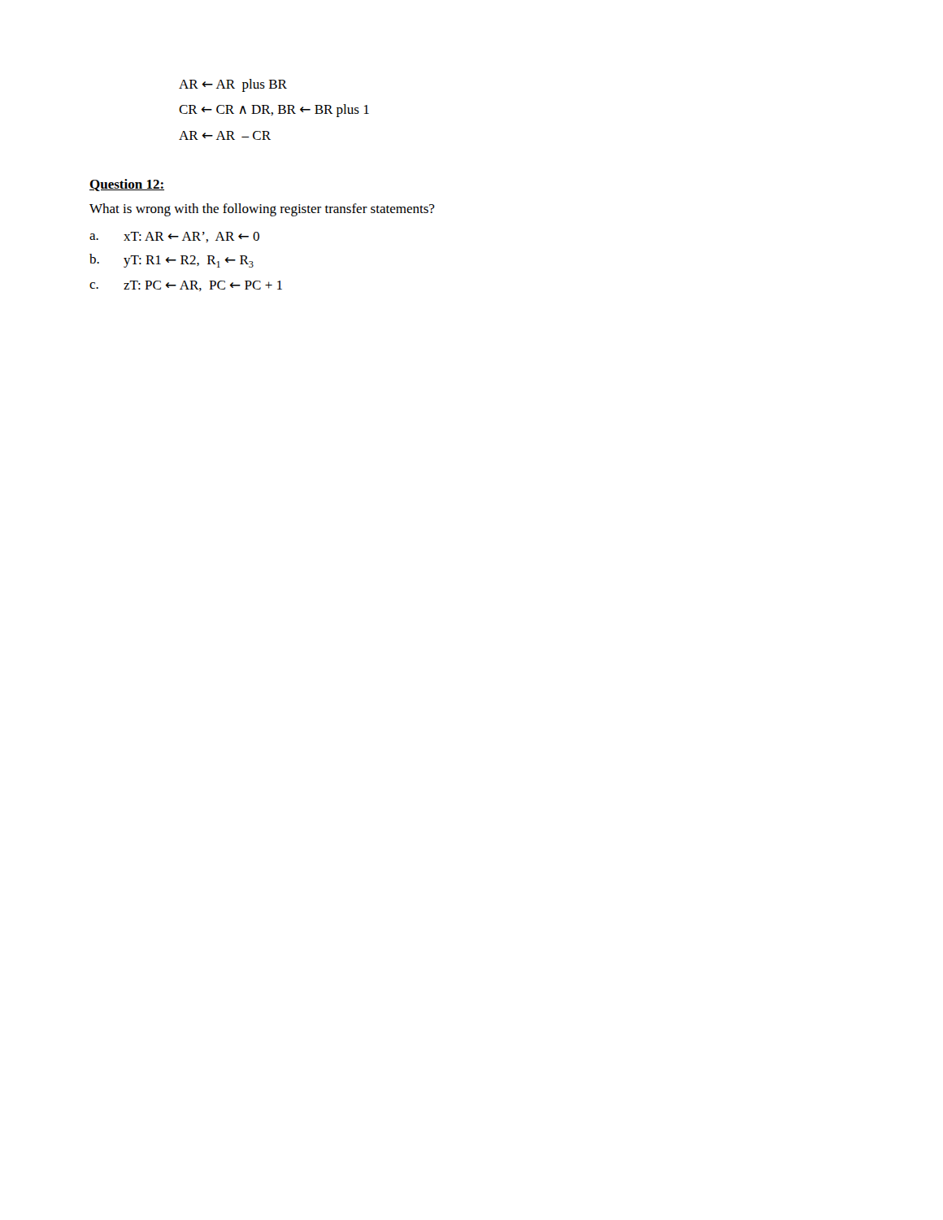AR ← AR plus BR
CR ← CR ∧ DR, BR ← BR plus 1
AR ← AR – CR
Question 12:
What is wrong with the following register transfer statements?
a. xT: AR ← AR’, AR ← 0
b. yT: R1 ← R2, R1 ← R3
c. zT: PC ← AR, PC ← PC + 1